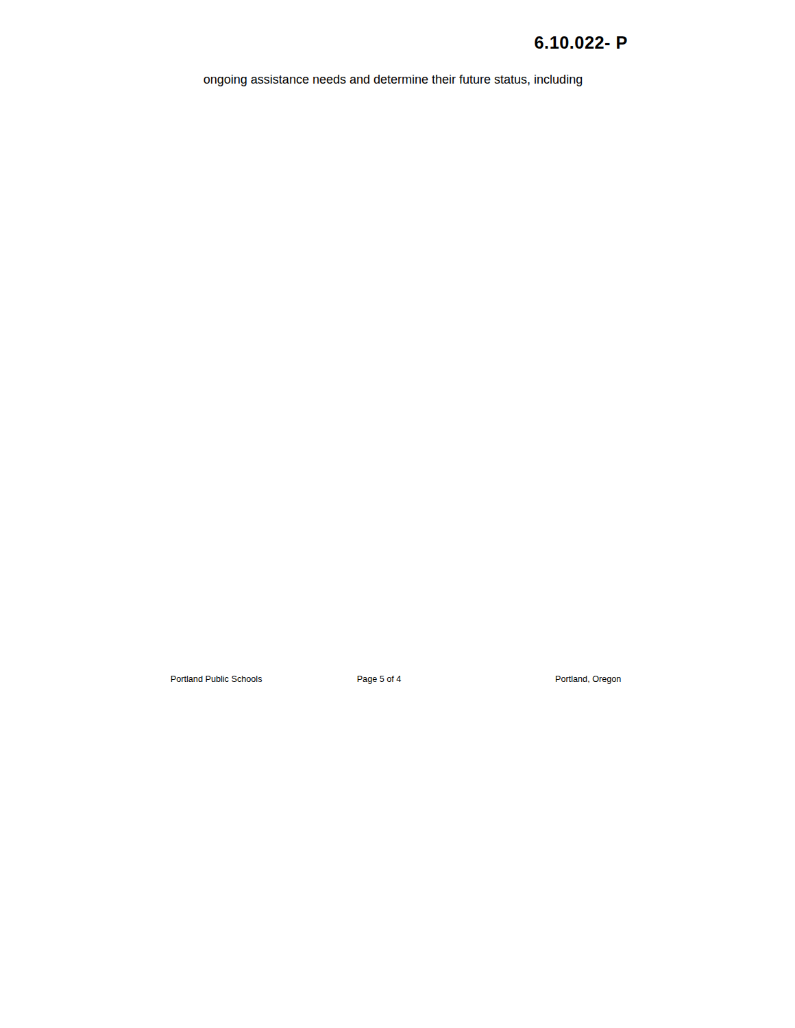6.10.022- P
ongoing assistance needs and determine their future status, including
Portland Public Schools
Page 5 of 4
Portland, Oregon